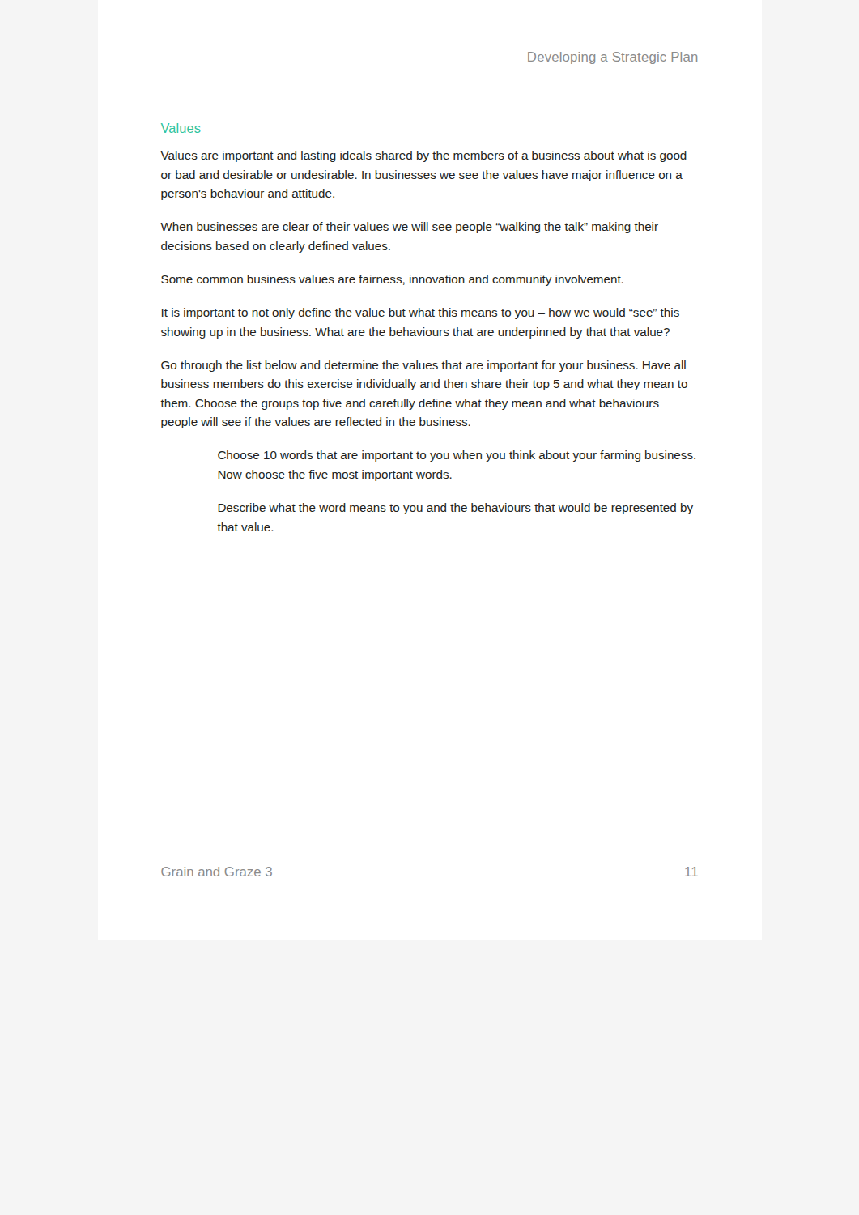Developing a Strategic Plan
Values
Values are important and lasting ideals shared by the members of a business about what is good or bad and desirable or undesirable. In businesses we see the values have major influence on a person's behaviour and attitude.
When businesses are clear of their values we will see people “walking the talk” making their decisions based on clearly defined values.
Some common business values are fairness, innovation and community involvement.
It is important to not only define the value but what this means to you – how we would “see” this showing up in the business. What are the behaviours that are underpinned by that that value?
Go through the list below and determine the values that are important for your business. Have all business members do this exercise individually and then share their top 5 and what they mean to them. Choose the groups top five and carefully define what they mean and what behaviours people will see if the values are reflected in the business.
Choose 10 words that are important to you when you think about your farming business. Now choose the five most important words.
Describe what the word means to you and the behaviours that would be represented by that value.
Grain and Graze 3 11